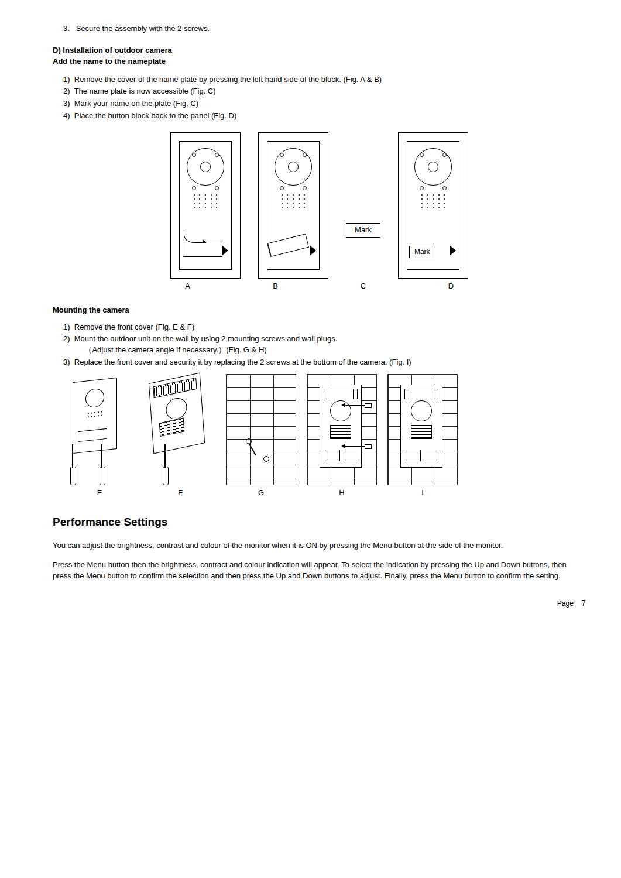3. Secure the assembly with the 2 screws.
D) Installation of outdoor camera
Add the name to the nameplate
1) Remove the cover of the name plate by pressing the left hand side of the block. (Fig. A & B)
2) The name plate is now accessible (Fig. C)
3) Mark your name on the plate (Fig. C)
4) Place the button block back to the panel (Fig. D)
Mark
Mark
A B C D
Mounting the camera
1) Remove the front cover (Fig. E & F)
2) Mount the outdoor unit on the wall by using 2 mounting screws and wall plugs.
（Adjust the camera angle if necessary.）(Fig. G & H)
3) Replace the front cover and security it by replacing the 2 screws at the bottom of the camera. (Fig. I)
E F G H I
Performance Settings
You can adjust the brightness, contrast and colour of the monitor when it is ON by pressing the Menu button at the side of the monitor.
Press the Menu button then the brightness, contract and colour indication will appear. To select the indication by pressing the Up and Down buttons, then press the Menu button to confirm the selection and then press the Up and Down buttons to adjust. Finally, press the Menu button to confirm the setting.
Page 7